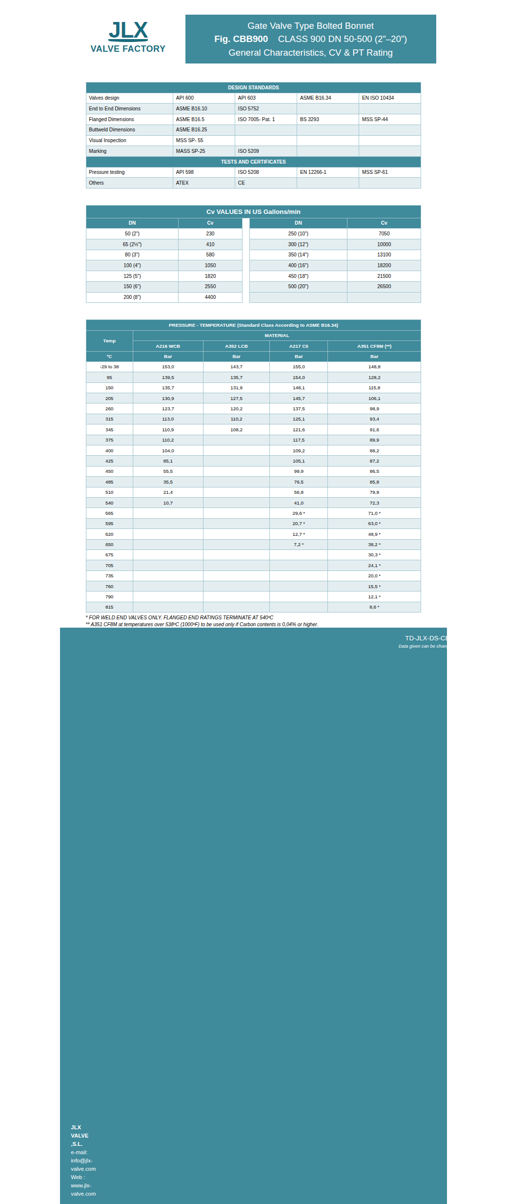JLX
VALVE FACTORY
Gate Valve Type Bolted Bonnet
Fig. CBB900 CLASS 900 DN 50-500 (2”–20”)
General Characteristics, CV & PT Rating
| DESIGN STANDARDS |
| Valves design | API 600 | API 603 | ASME B16.34 | EN ISO 10434 |
| End to End Dimensions | ASME B16.10 | ISO 5752 | | |
| Flanged Dimensions | ASME B16.5 | ISO 7005- Pat. 1 | BS 3293 | MSS SP-44 |
| Buttweld Dimensions | ASME B16.25 | | | |
| Visual Inspection | MSS SP- 55 | | | |
| Marking | MASS SP-25 | ISO 5209 | | |
| TESTS AND CERTIFICATES |
| Pressure testing | API 598 | ISO 5208 | EN 12266-1 | MSS SP-61 |
| Others | ATEX | CE | | |
| Cv VALUES IN US Gallons/min |
| DN | Cv | | DN | Cv |
| 50 (2”) | 230 | | 250 (10”) | 7050 |
| 65 (2½") | 410 | | 300 (12”) | 10000 |
| 80 (3”) | 580 | | 350 (14") | 13100 |
| 100 (4”) | 1050 | | 400 (16") | 18200 |
| 125 (5") | 1820 | | 450 (18") | 21500 |
| 150 (6”) | 2550 | | 500 (20") | 26500 |
| 200 (8”) | 4400 | | | |
| PRESSURE - TEMPERATURE (Standard Class According to ASME B16.34) |
| Temp | MATERIAL |
| A216 WCB | A352 LCB | A217 C5 | A351 CF8M (**) |
| ºC | Bar | Bar | Bar | Bar |
| -29 to 38 | 153,0 | 143,7 | 155,0 | 148,8 |
| 95 | 139,5 | 135,7 | 154,0 | 128,2 |
| 150 | 135,7 | 131,9 | 148,1 | 115,8 |
| 205 | 130,9 | 127,5 | 145,7 | 106,1 |
| 260 | 123,7 | 120,2 | 137,5 | 98,9 |
| 315 | 113,0 | 110,2 | 125,1 | 93,4 |
| 345 | 110,9 | 108,2 | 121,6 | 91,6 |
| 375 | 110,2 | | 117,5 | 89,9 |
| 400 | 104,0 | | 109,2 | 88,2 |
| 425 | 85,1 | | 105,1 | 87,2 |
| 450 | 55,5 | | 99,9 | 86,5 |
| 485 | 35,5 | | 76,5 | 85,8 |
| 510 | 21,4 | | 56,8 | 79,9 |
| 540 | 10,7 | | 41,0 | 72,3 |
| 565 | | | 29,6 * | 71,0 * |
| 595 | | | 20,7 * | 63,0 * |
| 620 | | | 12,7 * | 48,9 * |
| 650 | | | 7,2 * | 38,2 * |
| 675 | | | | 30,3 * |
| 705 | | | | 24,1 * |
| 735 | | | | 20,0 * |
| 760 | | | | 15,5 * |
| 790 | | | | 12,1 * |
| 815 | | | | 8,6 * |
* FOR WELD END VALVES ONLY. FLANGED END RATINGS TERMINATE AT 540ºC
** A351 CF8M at temperatures over 538ºC (1000ºF) to be used only if Carbon contents is 0,04% or higher.
JLX VALVE ,S.L.
e-mail: info@jlx-valve.com
Web : www.jlx-valve.com
TD-JLX-DS-CBB900 Rev.0
Data given can be changed without notice
Page 4 / 4